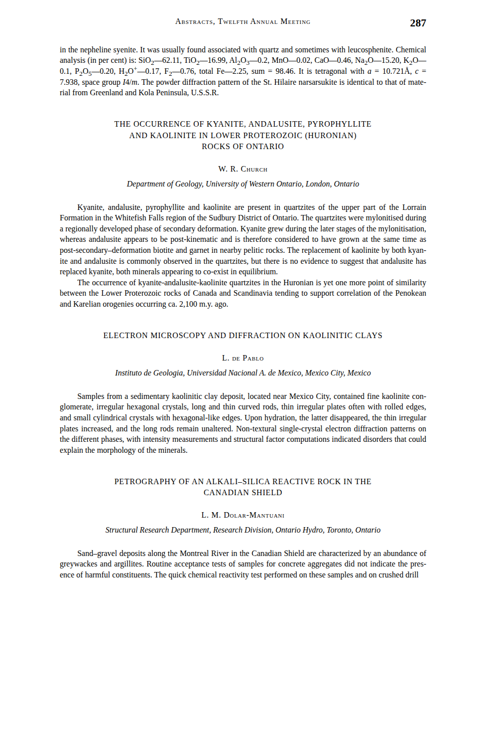Abstracts, Twelfth Annual Meeting 287
in the nepheline syenite. It was usually found associated with quartz and sometimes with leucosphenite. Chemical analysis (in per cent) is: SiO2—62.11, TiO2—16.99, Al2O3—0.2, MnO—0.02, CaO—0.46, Na2O—15.20, K2O—0.1, P2O5—0.20, H2O+—0.17, F2—0.76, total Fe—2.25, sum = 98.46. It is tetragonal with a = 10.721Å, c = 7.938, space group I4/m. The powder diffraction pattern of the St. Hilaire narsarsukite is identical to that of material from Greenland and Kola Peninsula, U.S.S.R.
The Occurrence of Kyanite, Andalusite, Pyrophyllite
and Kaolinite in Lower Proterozoic (Huronian)
Rocks of Ontario
W. R. Church
Department of Geology, University of Western Ontario, London, Ontario
Kyanite, andalusite, pyrophyllite and kaolinite are present in quartzites of the upper part of the Lorrain Formation in the Whitefish Falls region of the Sudbury District of Ontario. The quartzites were mylonitised during a regionally developed phase of secondary deformation. Kyanite grew during the later stages of the mylonitisation, whereas andalusite appears to be post-kinematic and is therefore considered to have grown at the same time as post-secondary–deformation biotite and garnet in nearby pelitic rocks. The replacement of kaolinite by both kyanite and andalusite is commonly observed in the quartzites, but there is no evidence to suggest that andalusite has replaced kyanite, both minerals appearing to co-exist in equilibrium.
The occurrence of kyanite-andalusite-kaolinite quartzites in the Huronian is yet one more point of similarity between the Lower Proterozoic rocks of Canada and Scandinavia tending to support correlation of the Penokean and Karelian orogenies occurring ca. 2,100 m.y. ago.
Electron Microscopy and Diffraction on Kaolinitic Clays
L. de Pablo
Instituto de Geologia, Universidad Nacional A. de Mexico, Mexico City, Mexico
Samples from a sedimentary kaolinitic clay deposit, located near Mexico City, contained fine kaolinite conglomerate, irregular hexagonal crystals, long and thin curved rods, thin irregular plates often with rolled edges, and small cylindrical crystals with hexagonal-like edges. Upon hydration, the latter disappeared, the thin irregular plates increased, and the long rods remain unaltered. Non-textural single-crystal electron diffraction patterns on the different phases, with intensity measurements and structural factor computations indicated disorders that could explain the morphology of the minerals.
Petrography of an Alkali–Silica Reactive Rock in the
Canadian Shield
L. M. Dolar-Mantuani
Structural Research Department, Research Division, Ontario Hydro, Toronto, Ontario
Sand–gravel deposits along the Montreal River in the Canadian Shield are characterized by an abundance of greywackes and argillites. Routine acceptance tests of samples for concrete aggregates did not indicate the presence of harmful constituents. The quick chemical reactivity test performed on these samples and on crushed drill